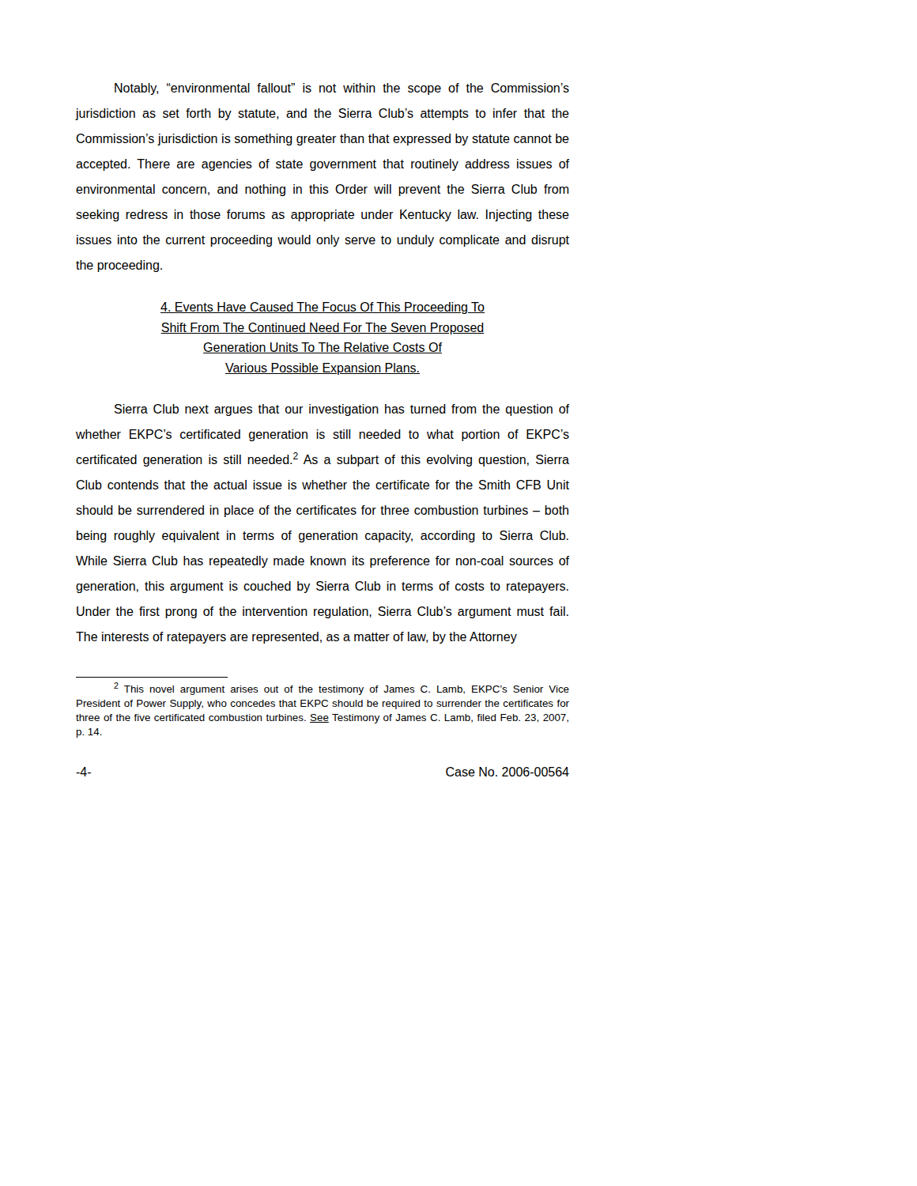Notably, “environmental fallout” is not within the scope of the Commission’s jurisdiction as set forth by statute, and the Sierra Club’s attempts to infer that the Commission’s jurisdiction is something greater than that expressed by statute cannot be accepted. There are agencies of state government that routinely address issues of environmental concern, and nothing in this Order will prevent the Sierra Club from seeking redress in those forums as appropriate under Kentucky law. Injecting these issues into the current proceeding would only serve to unduly complicate and disrupt the proceeding.
4. Events Have Caused The Focus Of This Proceeding To Shift From The Continued Need For The Seven Proposed Generation Units To The Relative Costs Of Various Possible Expansion Plans.
Sierra Club next argues that our investigation has turned from the question of whether EKPC’s certificated generation is still needed to what portion of EKPC’s certificated generation is still needed.2 As a subpart of this evolving question, Sierra Club contends that the actual issue is whether the certificate for the Smith CFB Unit should be surrendered in place of the certificates for three combustion turbines – both being roughly equivalent in terms of generation capacity, according to Sierra Club. While Sierra Club has repeatedly made known its preference for non-coal sources of generation, this argument is couched by Sierra Club in terms of costs to ratepayers. Under the first prong of the intervention regulation, Sierra Club’s argument must fail. The interests of ratepayers are represented, as a matter of law, by the Attorney
2 This novel argument arises out of the testimony of James C. Lamb, EKPC’s Senior Vice President of Power Supply, who concedes that EKPC should be required to surrender the certificates for three of the five certificated combustion turbines. See Testimony of James C. Lamb, filed Feb. 23, 2007, p. 14.
-4- Case No. 2006-00564